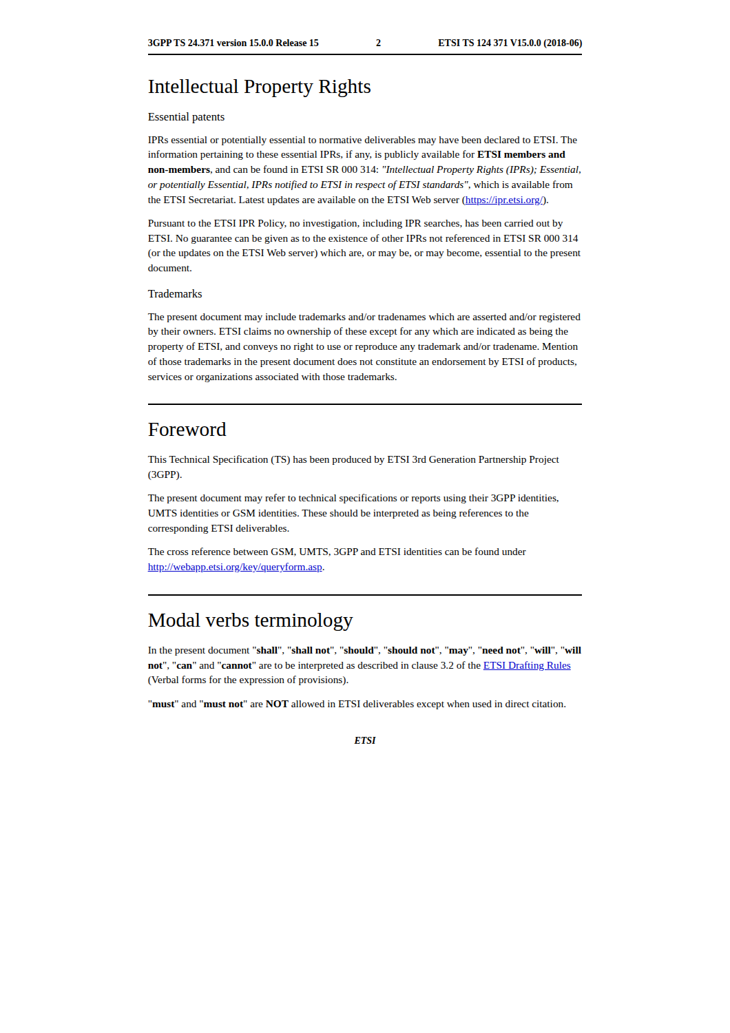3GPP TS 24.371 version 15.0.0 Release 15
2
ETSI TS 124 371 V15.0.0 (2018-06)
Intellectual Property Rights
Essential patents
IPRs essential or potentially essential to normative deliverables may have been declared to ETSI. The information pertaining to these essential IPRs, if any, is publicly available for ETSI members and non-members, and can be found in ETSI SR 000 314: "Intellectual Property Rights (IPRs); Essential, or potentially Essential, IPRs notified to ETSI in respect of ETSI standards", which is available from the ETSI Secretariat. Latest updates are available on the ETSI Web server (https://ipr.etsi.org/).
Pursuant to the ETSI IPR Policy, no investigation, including IPR searches, has been carried out by ETSI. No guarantee can be given as to the existence of other IPRs not referenced in ETSI SR 000 314 (or the updates on the ETSI Web server) which are, or may be, or may become, essential to the present document.
Trademarks
The present document may include trademarks and/or tradenames which are asserted and/or registered by their owners. ETSI claims no ownership of these except for any which are indicated as being the property of ETSI, and conveys no right to use or reproduce any trademark and/or tradename. Mention of those trademarks in the present document does not constitute an endorsement by ETSI of products, services or organizations associated with those trademarks.
Foreword
This Technical Specification (TS) has been produced by ETSI 3rd Generation Partnership Project (3GPP).
The present document may refer to technical specifications or reports using their 3GPP identities, UMTS identities or GSM identities. These should be interpreted as being references to the corresponding ETSI deliverables.
The cross reference between GSM, UMTS, 3GPP and ETSI identities can be found under http://webapp.etsi.org/key/queryform.asp.
Modal verbs terminology
In the present document "shall", "shall not", "should", "should not", "may", "need not", "will", "will not", "can" and "cannot" are to be interpreted as described in clause 3.2 of the ETSI Drafting Rules (Verbal forms for the expression of provisions).
"must" and "must not" are NOT allowed in ETSI deliverables except when used in direct citation.
ETSI